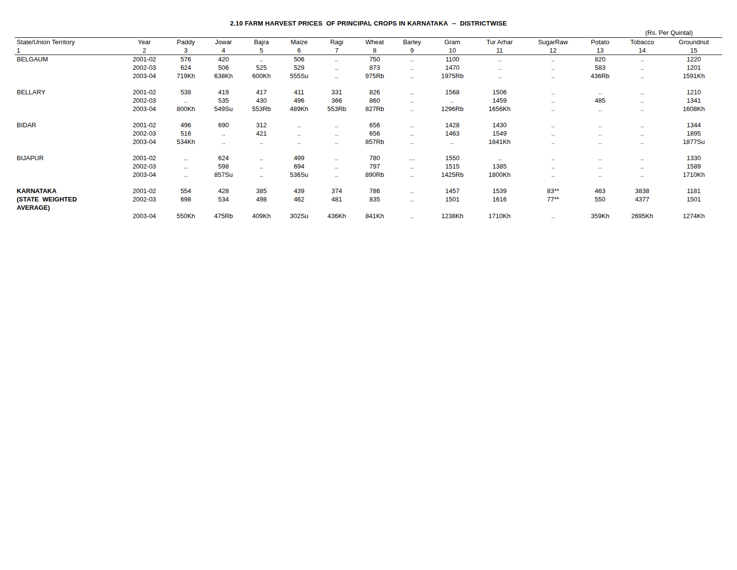2.10 FARM HARVEST PRICES OF PRINCIPAL CROPS IN KARNATAKA -- DISTRICTWISE
(Rs. Per Quintal)
| State/Union Territory | Year | Paddy | Jowar | Bajra | Maize | Ragi | Wheat | Barley | Gram | Tur Arhar | SugarRaw | Potato | Tobacco | Groundnut |
| --- | --- | --- | --- | --- | --- | --- | --- | --- | --- | --- | --- | --- | --- | --- |
| 1 | 2 | 3 | 4 | 5 | 6 | 7 | 8 | 9 | 10 | 11 | 12 | 13 | 14 | 15 |
| BELGAUM | 2001-02 | 576 | 420 | .. | 506 | .. | 750 | .. | 1100 | .. | .. | 820 | .. | 1220 |
| | 2002-03 | 624 | 506 | 525 | 529 | .. | 873 | .. | 1470 | .. | .. | 583 | .. | 1201 |
| | 2003-04 | 719Kh | 638Kh | 600Kh | 555Su | .. | 975Rb | .. | 1975Rb | .. | .. | 436Rb | .. | 1591Kh |
| BELLARY | 2001-02 | 538 | 419 | 417 | 411 | 331 | 826 | .. | 1568 | 1506 | .. | .. | .. | 1210 |
| | 2002-03 | .. | 535 | 430 | 496 | 366 | 860 | .. | .. | 1459 | .. | 485 | .. | 1341 |
| | 2003-04 | 800Kh | 549Su | 553Rb | 489Kh | 553Rb | 827Rb | .. | 1296Rb | 1656Kh | .. | .. | .. | 1608Kh |
| BIDAR | 2001-02 | 496 | 690 | 312 | .. | .. | 656 | .. | 1428 | 1430 | .. | .. | .. | 1344 |
| | 2002-03 | 516 | .. | 421 | .. | .. | 656 | .. | 1463 | 1549 | .. | .. | .. | 1895 |
| | 2003-04 | 534Kh | .. | .. | .. | .. | 857Rb | .. | .. | 1841Kh | .. | .. | .. | 1877Su |
| BIJAPUR | 2001-02 | .. | 624 | .. | 499 | .. | 780 | … | 1550 | .. | .. | .. | .. | 1330 |
| | 2002-03 | .. | 598 | .. | 694 | .. | 797 | .. | 1515 | 1385 | .. | .. | .. | 1589 |
| | 2003-04 | .. | 857Su | .. | 536Su | .. | 890Rb | .. | 1425Rb | 1800Kh | .. | .. | .. | 1710Kh |
| KARNATAKA | 2001-02 | 554 | 428 | 385 | 439 | 374 | 786 | .. | 1457 | 1539 | 83** | 463 | 3838 | 1181 |
| (STATE WEIGHTED | 2002-03 | 698 | 534 | 498 | 462 | 481 | 835 | .. | 1501 | 1616 | 77** | 550 | 4377 | 1501 |
| AVERAGE) | | | | | | | | | | | | | | |
| | 2003-04 | 550Kh | 475Rb | 409Kh | 302Su | 436Kh | 841Kh | .. | 1238Kh | 1710Kh | .. | 359Kh | 2695Kh | 1274Kh |